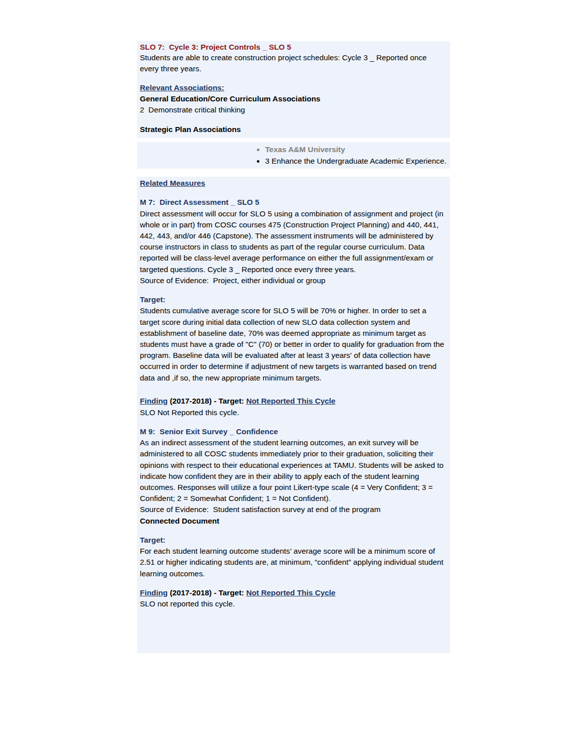SLO 7: Cycle 3: Project Controls _ SLO 5
Students are able to create construction project schedules: Cycle 3 _ Reported once every three years.
Relevant Associations:
General Education/Core Curriculum Associations
2 Demonstrate critical thinking
Strategic Plan Associations
Texas A&M University
3 Enhance the Undergraduate Academic Experience.
Related Measures
M 7: Direct Assessment _ SLO 5
Direct assessment will occur for SLO 5 using a combination of assignment and project (in whole or in part) from COSC courses 475 (Construction Project Planning) and 440, 441, 442, 443, and/or 446 (Capstone). The assessment instruments will be administered by course instructors in class to students as part of the regular course curriculum. Data reported will be class-level average performance on either the full assignment/exam or targeted questions. Cycle 3 _ Reported once every three years.
Source of Evidence: Project, either individual or group
Target:
Students cumulative average score for SLO 5 will be 70% or higher. In order to set a target score during initial data collection of new SLO data collection system and establishment of baseline date, 70% was deemed appropriate as minimum target as students must have a grade of "C" (70) or better in order to qualify for graduation from the program. Baseline data will be evaluated after at least 3 years' of data collection have occurred in order to determine if adjustment of new targets is warranted based on trend data and ,if so, the new appropriate minimum targets.
Finding (2017-2018) - Target: Not Reported This Cycle
SLO Not Reported this cycle.
M 9: Senior Exit Survey _ Confidence
As an indirect assessment of the student learning outcomes, an exit survey will be administered to all COSC students immediately prior to their graduation, soliciting their opinions with respect to their educational experiences at TAMU. Students will be asked to indicate how confident they are in their ability to apply each of the student learning outcomes. Responses will utilize a four point Likert-type scale (4 = Very Confident; 3 = Confident; 2 = Somewhat Confident; 1 = Not Confident).
Source of Evidence: Student satisfaction survey at end of the program
Connected Document
Target:
For each student learning outcome students’ average score will be a minimum score of 2.51 or higher indicating students are, at minimum, “confident” applying individual student learning outcomes.
Finding (2017-2018) - Target: Not Reported This Cycle
SLO not reported this cycle.